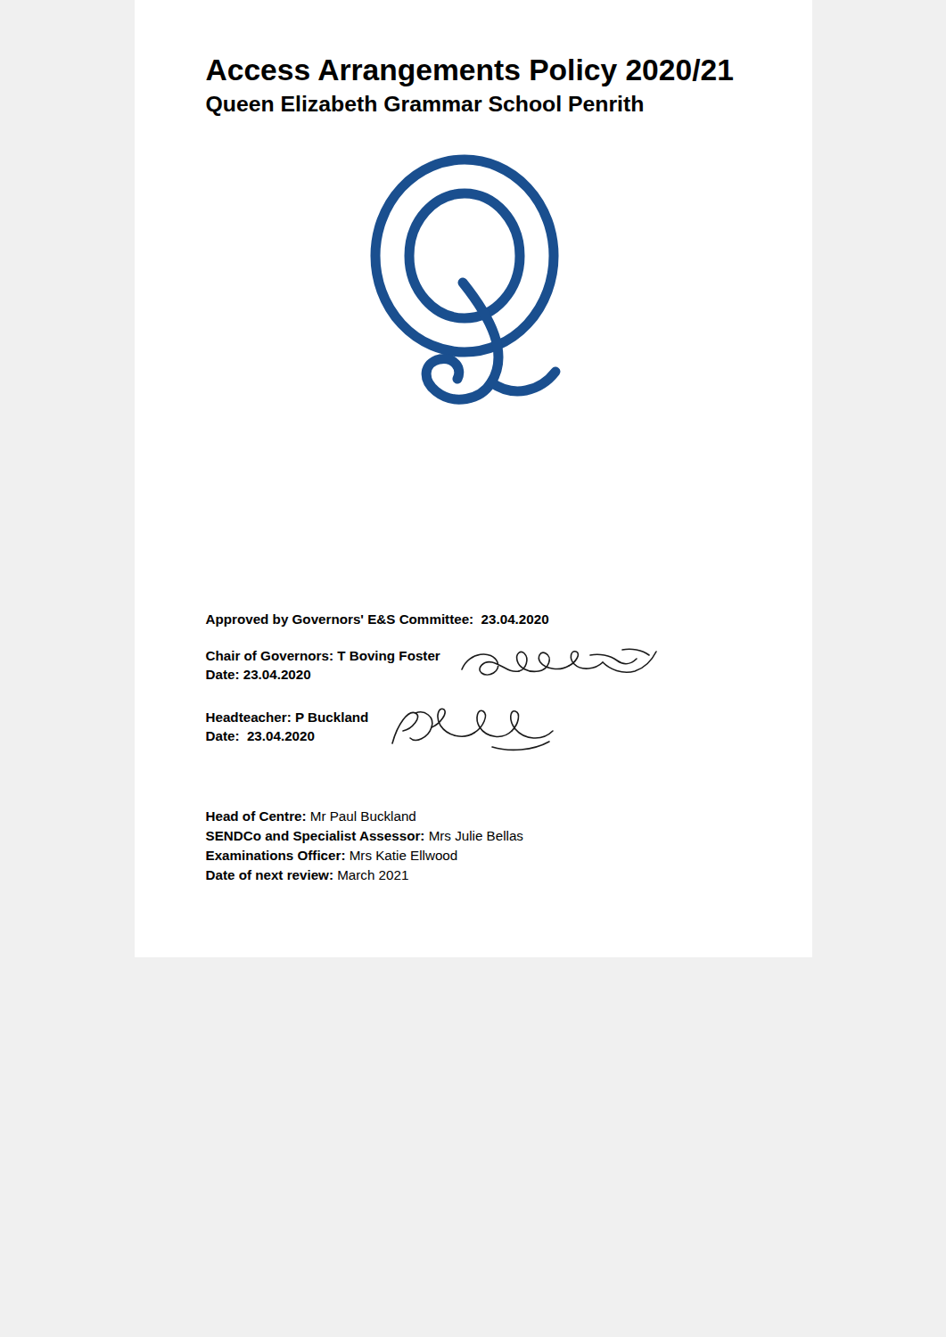Access Arrangements Policy 2020/21
Queen Elizabeth Grammar School Penrith
Approved by Governors' E&S Committee: 23.04.2020
Chair of Governors: T Boving Foster
Date: 23.04.2020
Headteacher: P Buckland
Date: 23.04.2020
Head of Centre: Mr Paul Buckland
SENDCo and Specialist Assessor: Mrs Julie Bellas
Examinations Officer: Mrs Katie Ellwood
Date of next review: March 2021